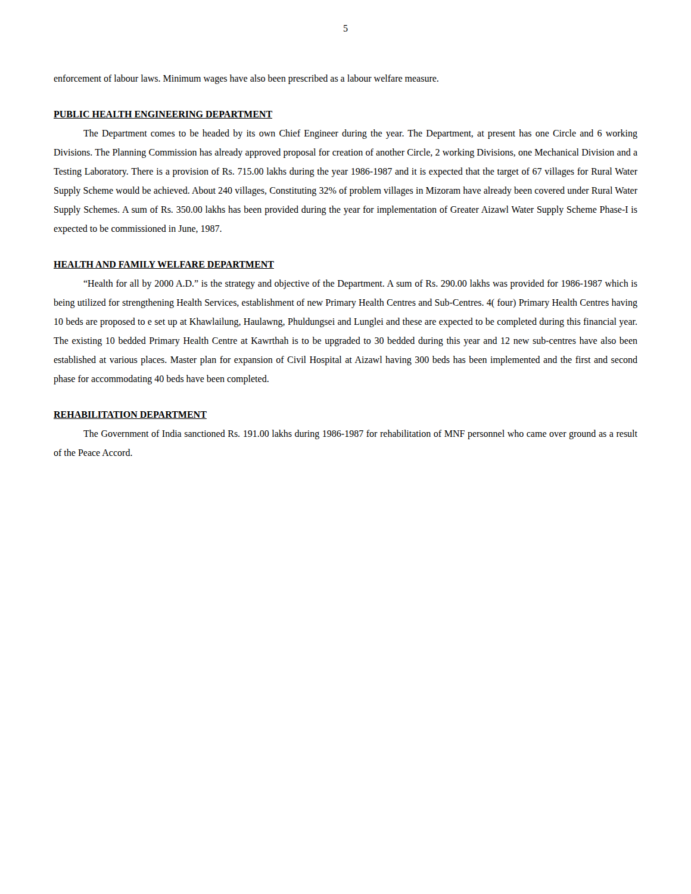5
enforcement of labour laws. Minimum wages have also been prescribed as a labour welfare measure.
PUBLIC HEALTH ENGINEERING DEPARTMENT
The Department comes to be headed by its own Chief Engineer during the year. The Department, at present has one Circle and 6 working Divisions. The Planning Commission has already approved proposal for creation of another Circle, 2 working Divisions, one Mechanical Division and a Testing Laboratory. There is a provision of Rs. 715.00 lakhs during the year 1986-1987 and it is expected that the target of 67 villages for Rural Water Supply Scheme would be achieved. About 240 villages, Constituting 32% of problem villages in Mizoram have already been covered under Rural Water Supply Schemes. A sum of Rs. 350.00 lakhs has been provided during the year for implementation of Greater Aizawl Water Supply Scheme Phase-I is expected to be commissioned in June, 1987.
HEALTH AND FAMILY WELFARE DEPARTMENT
“Health for all by 2000 A.D.” is the strategy and objective of the Department. A sum of Rs. 290.00 lakhs was provided for 1986-1987 which is being utilized for strengthening Health Services, establishment of new Primary Health Centres and Sub-Centres. 4( four) Primary Health Centres having 10 beds are proposed to e set up at Khawlailung, Haulawng, Phuldungsei and Lunglei and these are expected to be completed during this financial year. The existing 10 bedded Primary Health Centre at Kawrthah is to be upgraded to 30 bedded during this year and 12 new sub-centres have also been established at various places. Master plan for expansion of Civil Hospital at Aizawl having 300 beds has been implemented and the first and second phase for accommodating 40 beds have been completed.
REHABILITATION DEPARTMENT
The Government of India sanctioned Rs. 191.00 lakhs during 1986-1987 for rehabilitation of MNF personnel who came over ground as a result of the Peace Accord.